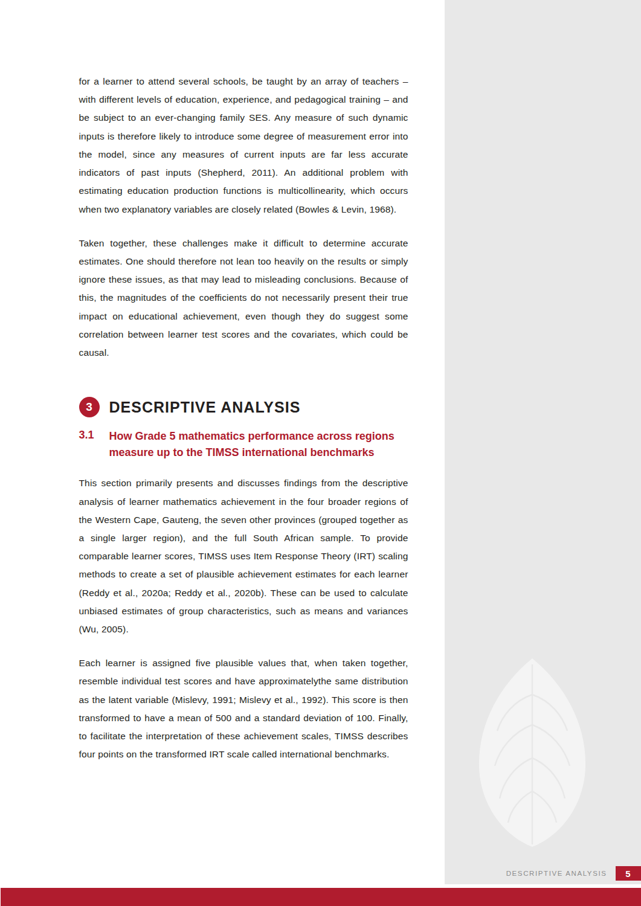for a learner to attend several schools, be taught by an array of teachers – with different levels of education, experience, and pedagogical training – and be subject to an ever-changing family SES. Any measure of such dynamic inputs is therefore likely to introduce some degree of measurement error into the model, since any measures of current inputs are far less accurate indicators of past inputs (Shepherd, 2011). An additional problem with estimating education production functions is multicollinearity, which occurs when two explanatory variables are closely related (Bowles & Levin, 1968).
Taken together, these challenges make it difficult to determine accurate estimates. One should therefore not lean too heavily on the results or simply ignore these issues, as that may lead to misleading conclusions. Because of this, the magnitudes of the coefficients do not necessarily present their true impact on educational achievement, even though they do suggest some correlation between learner test scores and the covariates, which could be causal.
3
DESCRIPTIVE ANALYSIS
3.1
How Grade 5 mathematics performance across regions measure up to the TIMSS international benchmarks
This section primarily presents and discusses findings from the descriptive analysis of learner mathematics achievement in the four broader regions of the Western Cape, Gauteng, the seven other provinces (grouped together as a single larger region), and the full South African sample. To provide comparable learner scores, TIMSS uses Item Response Theory (IRT) scaling methods to create a set of plausible achievement estimates for each learner (Reddy et al., 2020a; Reddy et al., 2020b). These can be used to calculate unbiased estimates of group characteristics, such as means and variances (Wu, 2005).
Each learner is assigned five plausible values that, when taken together, resemble individual test scores and have approximatelythe same distribution as the latent variable (Mislevy, 1991; Mislevy et al., 1992). This score is then transformed to have a mean of 500 and a standard deviation of 100. Finally, to facilitate the interpretation of these achievement scales, TIMSS describes four points on the transformed IRT scale called international benchmarks.
Descriptive Analysis
5